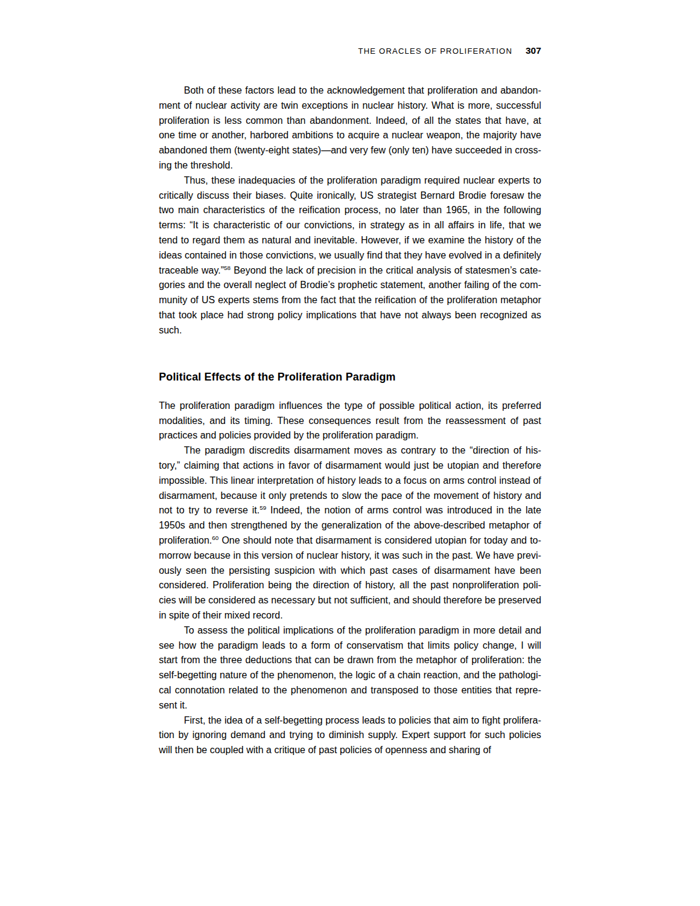THE ORACLES OF PROLIFERATION 307
Both of these factors lead to the acknowledgement that proliferation and abandonment of nuclear activity are twin exceptions in nuclear history. What is more, successful proliferation is less common than abandonment. Indeed, of all the states that have, at one time or another, harbored ambitions to acquire a nuclear weapon, the majority have abandoned them (twenty-eight states)—and very few (only ten) have succeeded in crossing the threshold.
Thus, these inadequacies of the proliferation paradigm required nuclear experts to critically discuss their biases. Quite ironically, US strategist Bernard Brodie foresaw the two main characteristics of the reification process, no later than 1965, in the following terms: “It is characteristic of our convictions, in strategy as in all affairs in life, that we tend to regard them as natural and inevitable. However, if we examine the history of the ideas contained in those convictions, we usually find that they have evolved in a definitely traceable way.”58 Beyond the lack of precision in the critical analysis of statesmen’s categories and the overall neglect of Brodie’s prophetic statement, another failing of the community of US experts stems from the fact that the reification of the proliferation metaphor that took place had strong policy implications that have not always been recognized as such.
Political Effects of the Proliferation Paradigm
The proliferation paradigm influences the type of possible political action, its preferred modalities, and its timing. These consequences result from the reassessment of past practices and policies provided by the proliferation paradigm.
The paradigm discredits disarmament moves as contrary to the “direction of history,” claiming that actions in favor of disarmament would just be utopian and therefore impossible. This linear interpretation of history leads to a focus on arms control instead of disarmament, because it only pretends to slow the pace of the movement of history and not to try to reverse it.59 Indeed, the notion of arms control was introduced in the late 1950s and then strengthened by the generalization of the above-described metaphor of proliferation.60 One should note that disarmament is considered utopian for today and tomorrow because in this version of nuclear history, it was such in the past. We have previously seen the persisting suspicion with which past cases of disarmament have been considered. Proliferation being the direction of history, all the past nonproliferation policies will be considered as necessary but not sufficient, and should therefore be preserved in spite of their mixed record.
To assess the political implications of the proliferation paradigm in more detail and see how the paradigm leads to a form of conservatism that limits policy change, I will start from the three deductions that can be drawn from the metaphor of proliferation: the self-begetting nature of the phenomenon, the logic of a chain reaction, and the pathological connotation related to the phenomenon and transposed to those entities that represent it.
First, the idea of a self-begetting process leads to policies that aim to fight proliferation by ignoring demand and trying to diminish supply. Expert support for such policies will then be coupled with a critique of past policies of openness and sharing of